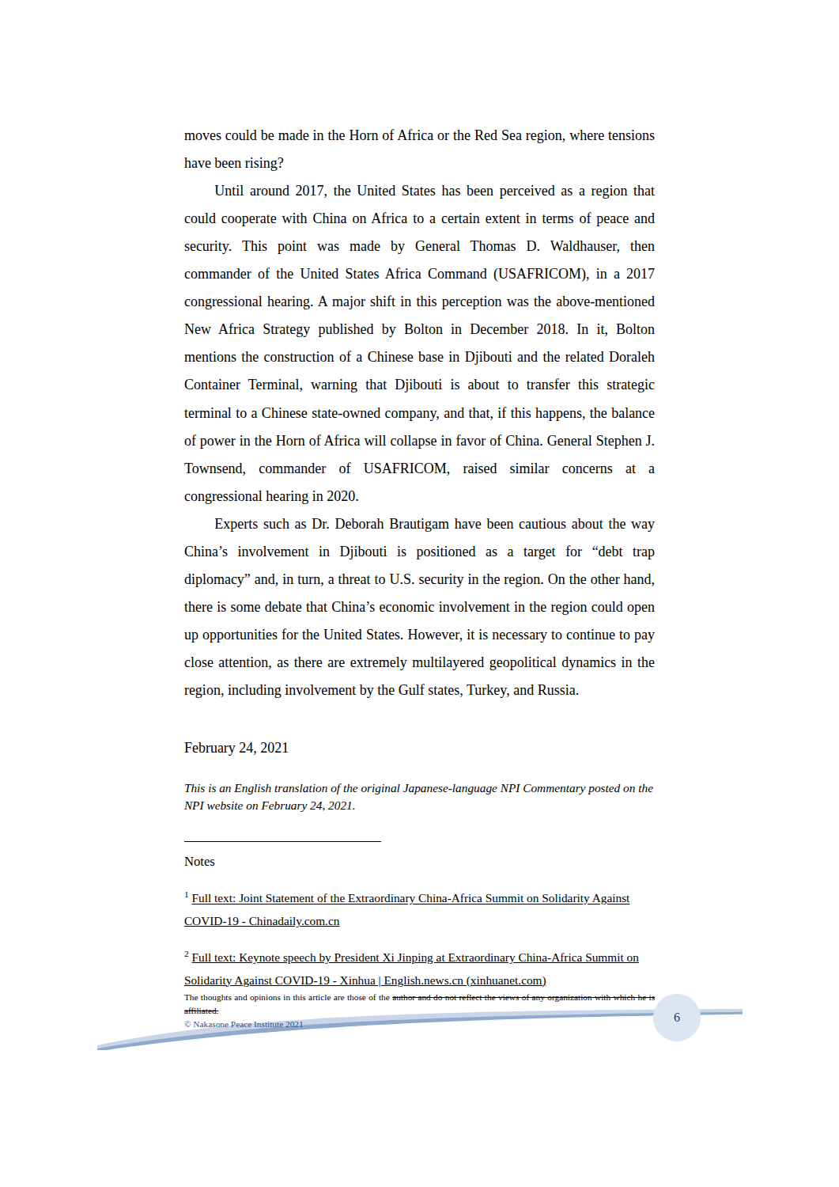moves could be made in the Horn of Africa or the Red Sea region, where tensions have been rising?
Until around 2017, the United States has been perceived as a region that could cooperate with China on Africa to a certain extent in terms of peace and security. This point was made by General Thomas D. Waldhauser, then commander of the United States Africa Command (USAFRICOM), in a 2017 congressional hearing. A major shift in this perception was the above-mentioned New Africa Strategy published by Bolton in December 2018. In it, Bolton mentions the construction of a Chinese base in Djibouti and the related Doraleh Container Terminal, warning that Djibouti is about to transfer this strategic terminal to a Chinese state-owned company, and that, if this happens, the balance of power in the Horn of Africa will collapse in favor of China. General Stephen J. Townsend, commander of USAFRICOM, raised similar concerns at a congressional hearing in 2020.
Experts such as Dr. Deborah Brautigam have been cautious about the way China’s involvement in Djibouti is positioned as a target for “debt trap diplomacy” and, in turn, a threat to U.S. security in the region. On the other hand, there is some debate that China’s economic involvement in the region could open up opportunities for the United States. However, it is necessary to continue to pay close attention, as there are extremely multilayered geopolitical dynamics in the region, including involvement by the Gulf states, Turkey, and Russia.
February 24, 2021
This is an English translation of the original Japanese-language NPI Commentary posted on the NPI website on February 24, 2021.
Notes
1Full text: Joint Statement of the Extraordinary China-Africa Summit on Solidarity Against COVID-19 - Chinadaily.com.cn
2Full text: Keynote speech by President Xi Jinping at Extraordinary China-Africa Summit on Solidarity Against COVID-19 - Xinhua | English.news.cn (xinhuanet.com)
The thoughts and opinions in this article are those of the author and do not reflect the views of any organization with which he is affiliated.
© Nakasone Peace Institute 2021
6